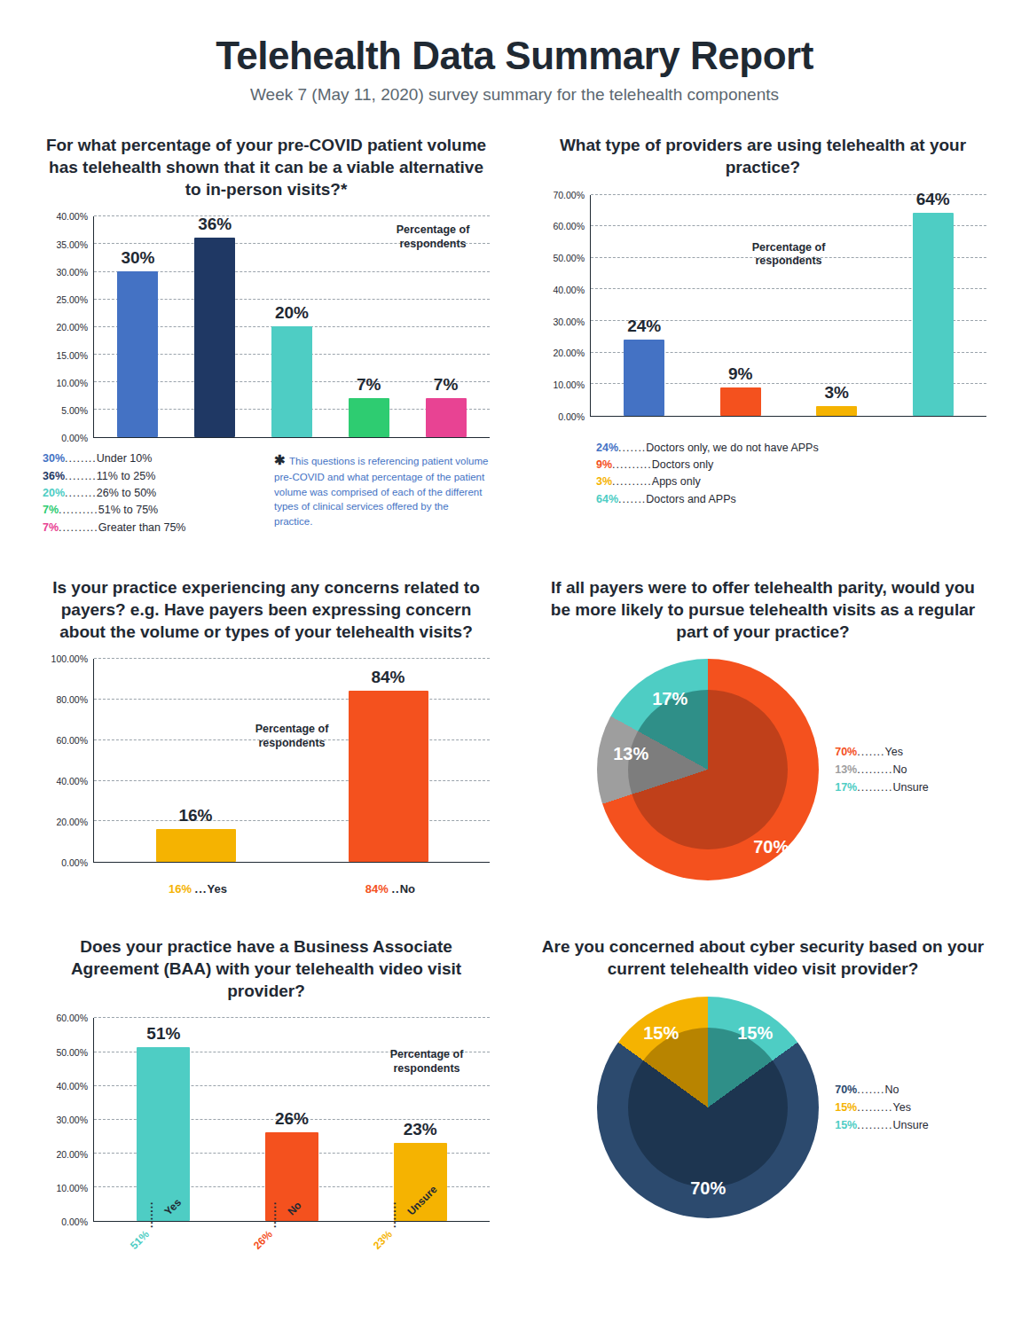Telehealth Data Summary Report
Week 7 (May 11, 2020) survey summary for the telehealth components
For what percentage of your pre-COVID patient volume has telehealth shown that it can be a viable alternative to in-person visits?*
40.00% 35.00% 30.00% 25.00% 20.00% 15.00% 10.00% 5.00% 0.00%
Percentage of
respondents
30%
36%
20%
7%
7%
30%........ Under 10%
36%........ 11% to 25%
20%........ 26% to 50%
7%.......... 51% to 75%
7%.......... Greater than 75%
✱This questions is referencing patient volume pre-COVID and what percentage of the patient volume was comprised of each of the different types of clinical services offered by the practice.
What type of providers are using telehealth at your practice?
70.00% 60.00% 50.00% 40.00% 30.00% 20.00% 10.00% 0.00%
Percentage of
respondents
24%
9%
3%
64%
24%....... Doctors only, we do not have APPs
9%.......... Doctors only
3%.......... Apps only
64%....... Doctors and APPs
Is your practice experiencing any concerns related to payers? e.g. Have payers been expressing concern about the volume or types of your telehealth visits?
100.00% 80.00% 60.00% 40.00% 20.00% 0.00%
Percentage of
respondents
16%
84%
16% ... Yes 84% .. No
If all payers were to offer telehealth parity, would you be more likely to pursue telehealth visits as a regular part of your practice?
70% 13% 17%
70%....... Yes
13%......... No
17%......... Unsure
Does your practice have a Business Associate Agreement (BAA) with your telehealth video visit provider?
60.00% 50.00% 40.00% 30.00% 20.00% 10.00% 0.00%
Percentage of
respondents
51%
26%
23%
51%....... Yes 26%....... No 23%....... Unsure
Are you concerned about cyber security based on your current telehealth video visit provider?
15% 15% 70%
70%....... No
15%......... Yes
15%......... Unsure